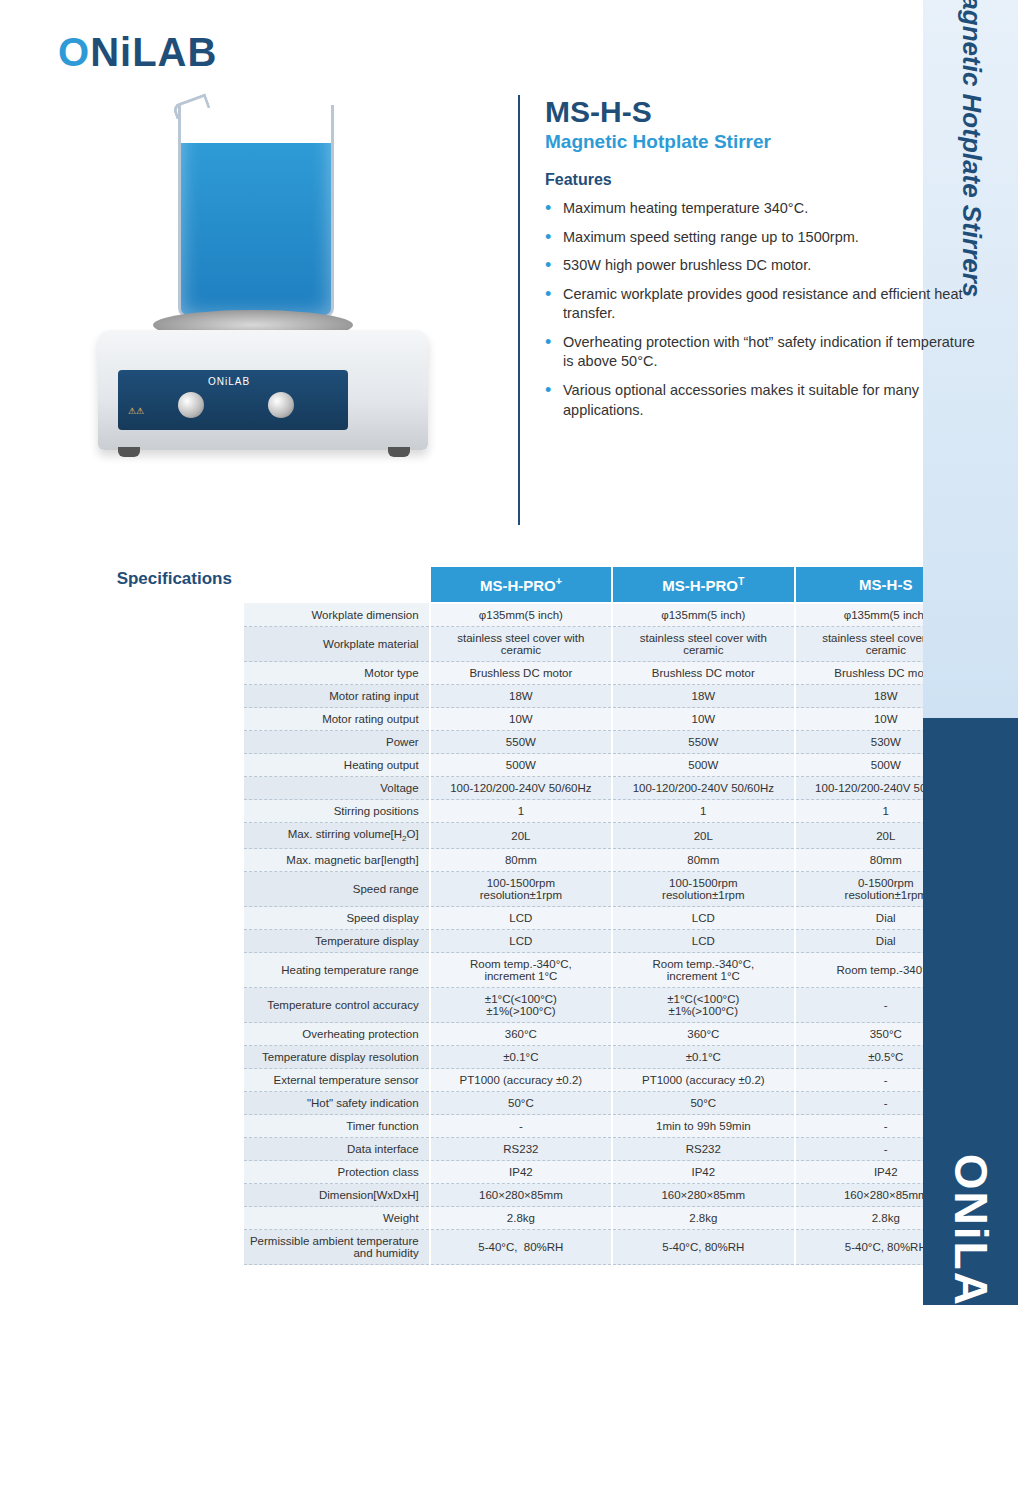Magnetic Hotplate Stirrers
ONiLAB
ONiLAB
ONiLAB ⚠⚠
MS-H-S
Magnetic Hotplate Stirrer
Features
Maximum heating temperature 340°C.
Maximum speed setting range up to 1500rpm.
530W high power brushless DC motor.
Ceramic workplate provides good resistance and efficient heat transfer.
Overheating protection with “hot” safety indication if temperature is above 50°C.
Various optional accessories makes it suitable for many applications.
Specifications
| | MS-H-PRO + | MS-H-PRO T | MS-H-S |
| --- | --- | --- | --- |
| Workplate dimension | φ135mm(5 inch) | φ135mm(5 inch) | φ135mm(5 inch) |
| Workplate material | stainless steel cover with ceramic | stainless steel cover with ceramic | stainless steel cover with ceramic |
| Motor type | Brushless DC motor | Brushless DC motor | Brushless DC motor |
| Motor rating input | 18W | 18W | 18W |
| Motor rating output | 10W | 10W | 10W |
| Power | 550W | 550W | 530W |
| Heating output | 500W | 500W | 500W |
| Voltage | 100-120/200-240V 50/60Hz | 100-120/200-240V 50/60Hz | 100-120/200-240V 50/60Hz |
| Stirring positions | 1 | 1 | 1 |
| Max. stirring volume[H 2 O] | 20L | 20L | 20L |
| Max. magnetic bar[length] | 80mm | 80mm | 80mm |
| Speed range | 100-1500rpm resolution±1rpm | 100-1500rpm resolution±1rpm | 0-1500rpm resolution±1rpm |
| Speed display | LCD | LCD | Dial |
| Temperature display | LCD | LCD | Dial |
| Heating temperature range | Room temp.-340°C, increment 1°C | Room temp.-340°C, increment 1°C | Room temp.-340°C |
| Temperature control accuracy | ±1°C(<100°C) ±1%(>100°C) | ±1°C(<100°C) ±1%(>100°C) | - |
| Overheating protection | 360°C | 360°C | 350°C |
| Temperature display resolution | ±0.1°C | ±0.1°C | ±0.5°C |
| External temperature sensor | PT1000 (accuracy ±0.2) | PT1000 (accuracy ±0.2) | - |
| "Hot" safety indication | 50°C | 50°C | - |
| Timer function | - | 1min to 99h 59min | - |
| Data interface | RS232 | RS232 | - |
| Protection class | IP42 | IP42 | IP42 |
| Dimension[WxDxH] | 160×280×85mm | 160×280×85mm | 160×280×85mm |
| Weight | 2.8kg | 2.8kg | 2.8kg |
| Permissible ambient temperature and humidity | 5-40°C, 80%RH | 5-40°C, 80%RH | 5-40°C, 80%RH |